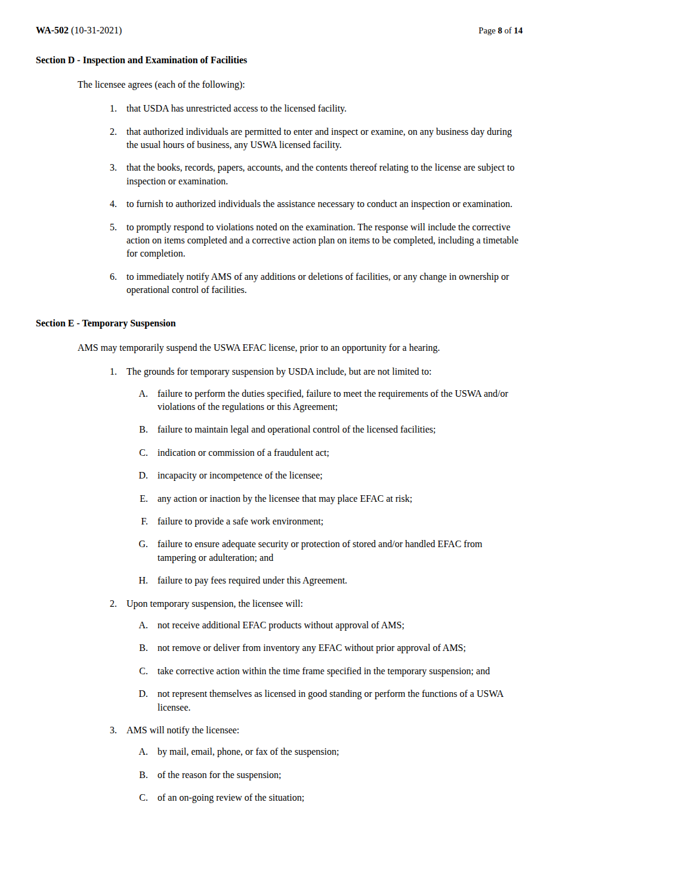WA-502 (10-31-2021)
Page 8 of 14
Section D - Inspection and Examination of Facilities
The licensee agrees (each of the following):
that USDA has unrestricted access to the licensed facility.
that authorized individuals are permitted to enter and inspect or examine, on any business day during the usual hours of business, any USWA licensed facility.
that the books, records, papers, accounts, and the contents thereof relating to the license are subject to inspection or examination.
to furnish to authorized individuals the assistance necessary to conduct an inspection or examination.
to promptly respond to violations noted on the examination. The response will include the corrective action on items completed and a corrective action plan on items to be completed, including a timetable for completion.
to immediately notify AMS of any additions or deletions of facilities, or any change in ownership or operational control of facilities.
Section E - Temporary Suspension
AMS may temporarily suspend the USWA EFAC license, prior to an opportunity for a hearing.
The grounds for temporary suspension by USDA include, but are not limited to:
failure to perform the duties specified, failure to meet the requirements of the USWA and/or violations of the regulations or this Agreement;
failure to maintain legal and operational control of the licensed facilities;
indication or commission of a fraudulent act;
incapacity or incompetence of the licensee;
any action or inaction by the licensee that may place EFAC at risk;
failure to provide a safe work environment;
failure to ensure adequate security or protection of stored and/or handled EFAC from tampering or adulteration; and
failure to pay fees required under this Agreement.
Upon temporary suspension, the licensee will:
not receive additional EFAC products without approval of AMS;
not remove or deliver from inventory any EFAC without prior approval of AMS;
take corrective action within the time frame specified in the temporary suspension; and
not represent themselves as licensed in good standing or perform the functions of a USWA licensee.
AMS will notify the licensee:
by mail, email, phone, or fax of the suspension;
of the reason for the suspension;
of an on-going review of the situation;